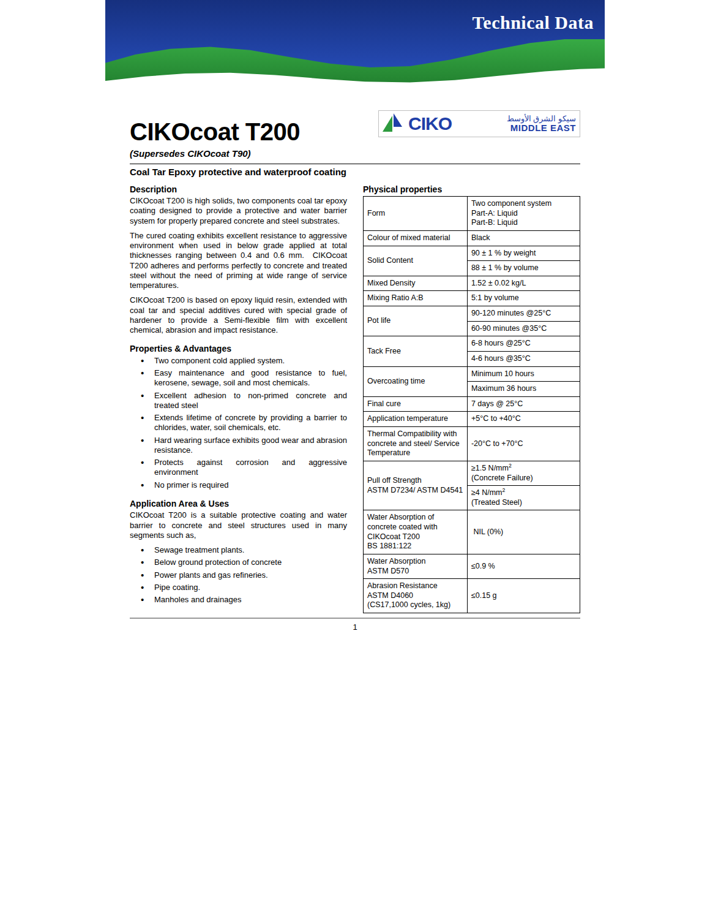Technical Data
CIKO
سيكو الشرق الأوسط
MIDDLE EAST
CIKOcoat T200
(Supersedes CIKOcoat T90)
Coal Tar Epoxy protective and waterproof coating
Description
CIKOcoat T200 is high solids, two components coal tar epoxy coating designed to provide a protective and water barrier system for properly prepared concrete and steel substrates.
The cured coating exhibits excellent resistance to aggressive environment when used in below grade applied at total thicknesses ranging between 0.4 and 0.6 mm. CIKOcoat T200 adheres and performs perfectly to concrete and treated steel without the need of priming at wide range of service temperatures.
CIKOcoat T200 is based on epoxy liquid resin, extended with coal tar and special additives cured with special grade of hardener to provide a Semi-flexible film with excellent chemical, abrasion and impact resistance.
Properties & Advantages
Two component cold applied system.
Easy maintenance and good resistance to fuel, kerosene, sewage, soil and most chemicals.
Excellent adhesion to non-primed concrete and treated steel
Extends lifetime of concrete by providing a barrier to chlorides, water, soil chemicals, etc.
Hard wearing surface exhibits good wear and abrasion resistance.
Protects against corrosion and aggressive environment
No primer is required
Application Area & Uses
CIKOcoat T200 is a suitable protective coating and water barrier to concrete and steel structures used in many segments such as,
Sewage treatment plants.
Below ground protection of concrete
Power plants and gas refineries.
Pipe coating.
Manholes and drainages
Physical properties
| Form | Two component system Part-A: Liquid Part-B: Liquid |
| Colour of mixed material | Black |
| Solid Content | 90 ± 1 % by weight |
| 88 ± 1 % by volume |
| Mixed Density | 1.52 ± 0.02 kg/L |
| Mixing Ratio A:B | 5:1 by volume |
| Pot life | 90-120 minutes @25°C |
| 60-90 minutes @35°C |
| Tack Free | 6-8 hours @25°C |
| 4-6 hours @35°C |
| Overcoating time | Minimum 10 hours |
| Maximum 36 hours |
| Final cure | 7 days @ 25°C |
| Application temperature | +5°C to +40°C |
| Thermal Compatibility with concrete and steel/ Service Temperature | -20°C to +70°C |
| Pull off Strength ASTM D7234/ ASTM D4541 | ≥1.5 N/mm 2 (Concrete Failure) |
| ≥4 N/mm 2 (Treated Steel) |
| Water Absorption of concrete coated with CIKOcoat T200 BS 1881:122 | NIL (0%) |
| Water Absorption ASTM D570 | ≤0.9 % |
| Abrasion Resistance ASTM D4060 (CS17,1000 cycles, 1kg) | ≤0.15 g |
1